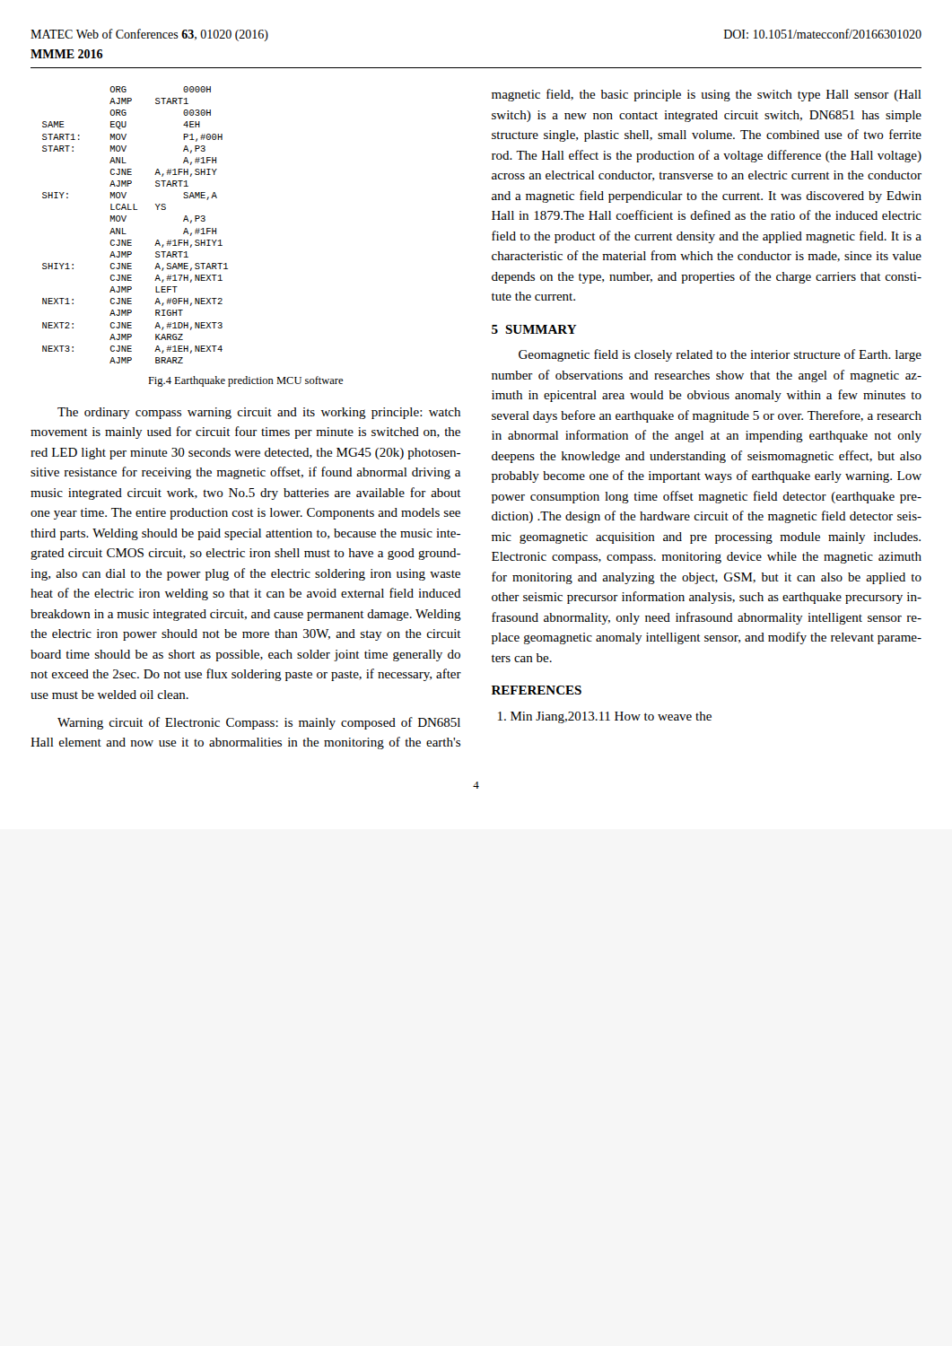MATEC Web of Conferences 63, 01020 (2016)
MMME 2016
DOI: 10.1051/matecconf/20166301020
ORG 0000H AJMP START1 ORG 0030H SAME EQU 4EH START1: MOV P1,#00H START: MOV A,P3 ANL A,#1FH CJNE A,#1FH,SHIY AJMP START1 SHIY: MOV SAME,A LCALL YS MOV A,P3 ANL A,#1FH CJNE A,#1FH,SHIY1 AJMP START1 SHIY1: CJNE A,SAME,START1 CJNE A,#17H,NEXT1 AJMP LEFT NEXT1: CJNE A,#0FH,NEXT2 AJMP RIGHT NEXT2: CJNE A,#1DH,NEXT3 AJMP KARGZ NEXT3: CJNE A,#1EH,NEXT4 AJMP BRARZ
Fig.4 Earthquake prediction MCU software
The ordinary compass warning circuit and its working principle: watch movement is mainly used for circuit four times per minute is switched on, the red LED light per minute 30 seconds were detected, the MG45 (20k) photosensitive resistance for receiving the magnetic offset, if found abnormal driving a music integrated circuit work, two No.5 dry batteries are available for about one year time. The entire production cost is lower. Components and models see third parts. Welding should be paid special attention to, because the music integrated circuit CMOS circuit, so electric iron shell must to have a good grounding, also can dial to the power plug of the electric soldering iron using waste heat of the electric iron welding so that it can be avoid external field induced breakdown in a music integrated circuit, and cause permanent damage. Welding the electric iron power should not be more than 30W, and stay on the circuit board time should be as short as possible, each solder joint time generally do not exceed the 2sec. Do not use flux soldering paste or paste, if necessary, after use must be welded oil clean.
Warning circuit of Electronic Compass: is mainly composed of DN685l Hall element and now use it to abnormalities in the monitoring of the earth's magnetic field, the basic principle is using the switch type Hall sensor (Hall switch) is a new non contact integrated circuit switch, DN6851 has simple structure single, plastic shell, small volume. The combined use of two ferrite rod. The Hall effect is the production of a voltage difference (the Hall voltage) across an electrical conductor, transverse to an electric current in the conductor and a magnetic field perpendicular to the current. It was discovered by Edwin Hall in 1879.The Hall coefficient is defined as the ratio of the induced electric field to the product of the current density and the applied magnetic field. It is a characteristic of the material from which the conductor is made, since its value depends on the type, number, and properties of the charge carriers that constitute the current.
5 SUMMARY
Geomagnetic field is closely related to the interior structure of Earth. large number of observations and researches show that the angel of magnetic azimuth in epicentral area would be obvious anomaly within a few minutes to several days before an earthquake of magnitude 5 or over. Therefore, a research in abnormal information of the angel at an impending earthquake not only deepens the knowledge and understanding of seismomagnetic effect, but also probably become one of the important ways of earthquake early warning. Low power consumption long time offset magnetic field detector (earthquake prediction) .The design of the hardware circuit of the magnetic field detector seismic geomagnetic acquisition and pre processing module mainly includes. Electronic compass, compass. monitoring device while the magnetic azimuth for monitoring and analyzing the object, GSM, but it can also be applied to other seismic precursor information analysis, such as earthquake precursory infrasound abnormality, only need infrasound abnormality intelligent sensor replace geomagnetic anomaly intelligent sensor, and modify the relevant parameters can be.
REFERENCES
Min Jiang,2013.11 How to weave the
4